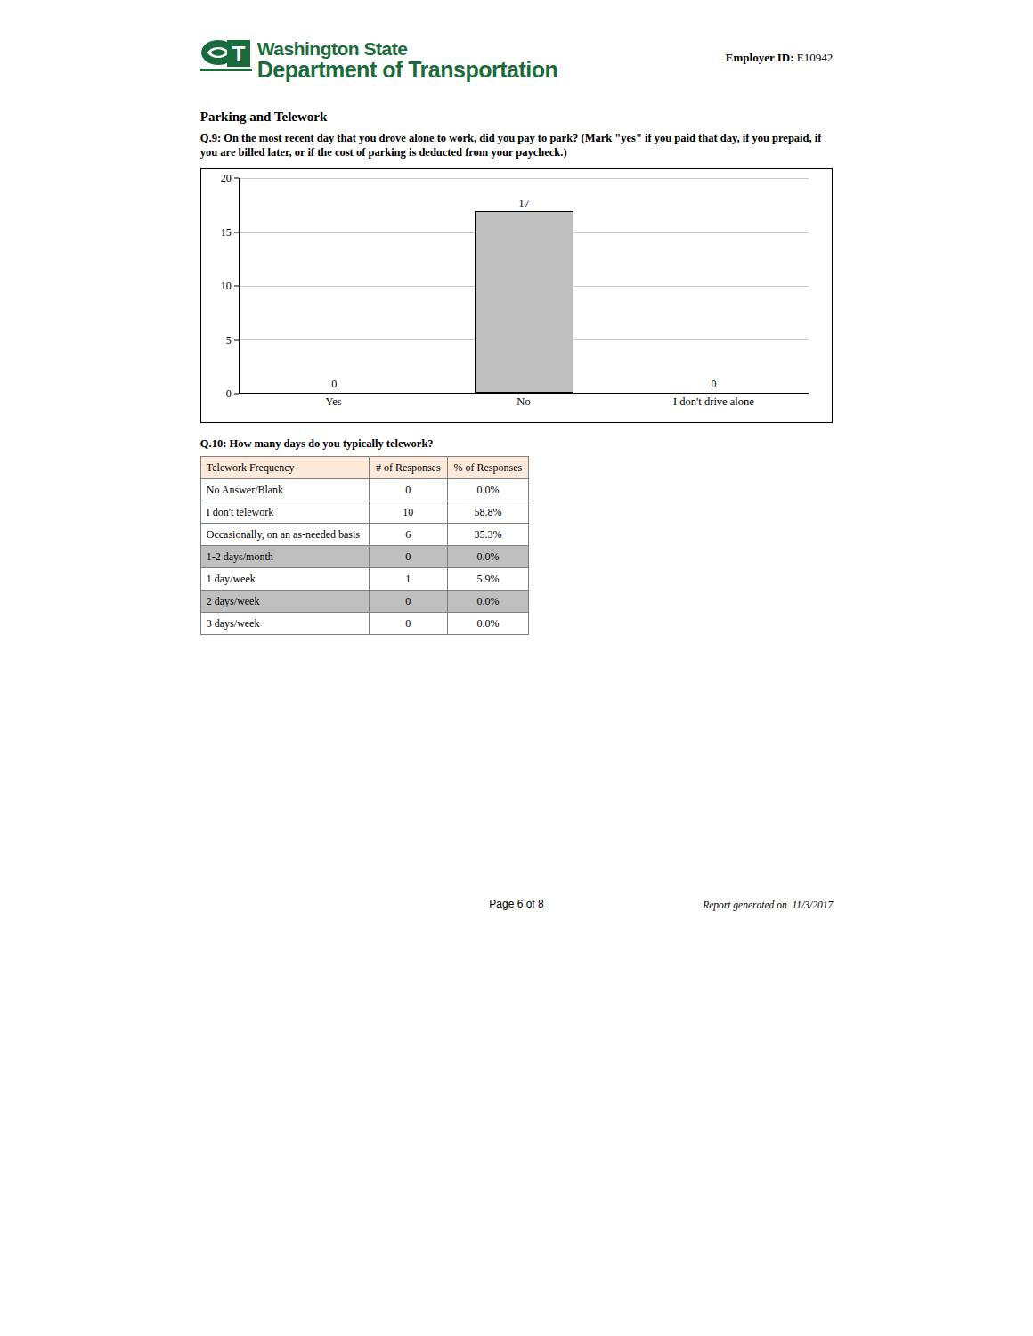T
Washington State
Department of Transportation
Employer ID: E10942
Parking and Telework
Q.9: On the most recent day that you drove alone to work, did you pay to park? (Mark "yes" if you paid that day, if you prepaid, if you are billed later, or if the cost of parking is deducted from your paycheck.)
20
15
10
5
0
0
17
0
Yes
No
I don't drive alone
Q.10: How many days do you typically telework?
| Telework Frequency | # of Responses | % of Responses |
| --- | --- | --- |
| No Answer/Blank | 0 | 0.0% |
| I don't telework | 10 | 58.8% |
| Occasionally, on an as-needed basis | 6 | 35.3% |
| 1-2 days/month | 0 | 0.0% |
| 1 day/week | 1 | 5.9% |
| 2 days/week | 0 | 0.0% |
| 3 days/week | 0 | 0.0% |
Page 6 of 8
Report generated on 11/3/2017